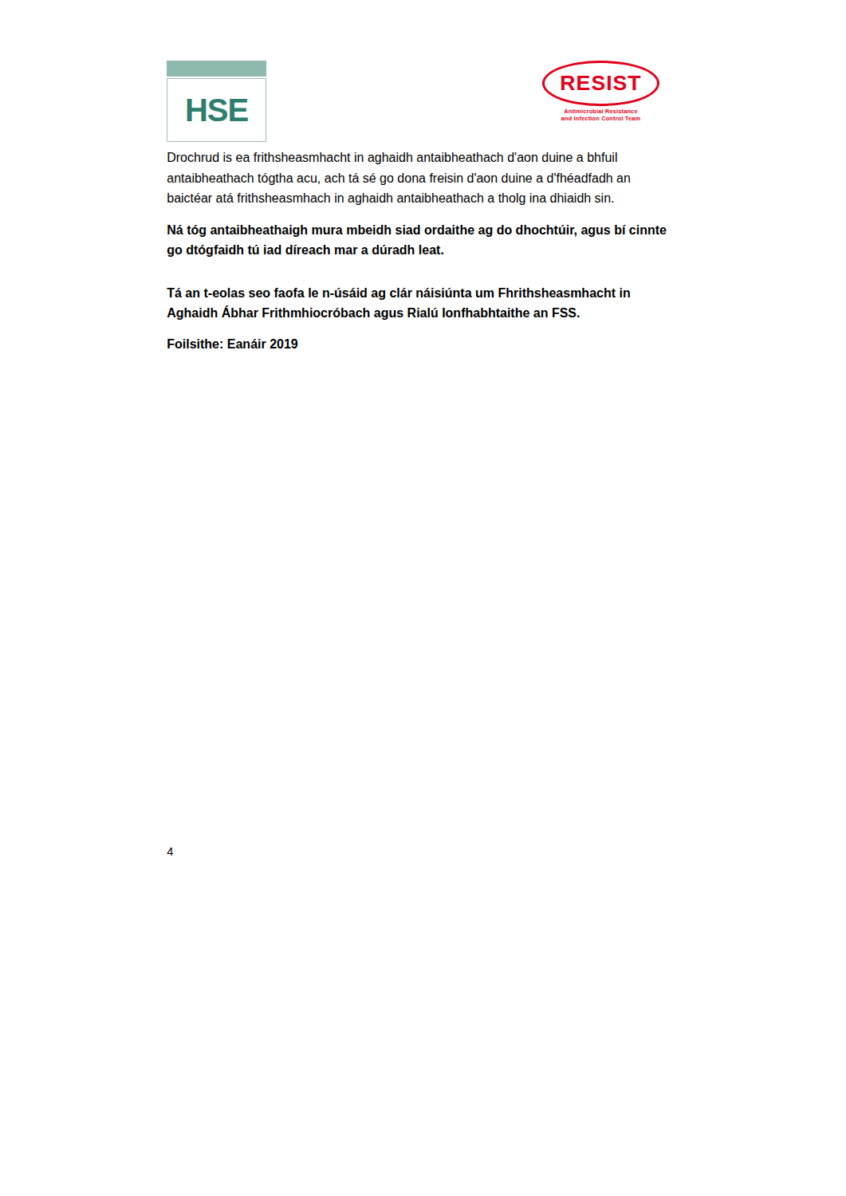HSE
RESIST
Antimicrobial Resistance
and Infection Control Team
Drochrud is ea frithsheasmhacht in aghaidh antaibheathach d'aon duine a bhfuil antaibheathach tógtha acu, ach tá sé go dona freisin d'aon duine a d'fhéadfadh an baictéar atá frithsheasmhach in aghaidh antaibheathach a tholg ina dhiaidh sin.
Ná tóg antaibheathaigh mura mbeidh siad ordaithe ag do dhochtúir, agus bí cinnte go dtógfaidh tú iad díreach mar a dúradh leat.
Tá an t-eolas seo faofa le n-úsáid ag clár náisiúnta um Fhrithsheasmhacht in Aghaidh Ábhar Frithmhiocróbach agus Rialú Ionfhabhtaithe an FSS.
Foilsithe: Eanáir 2019
4